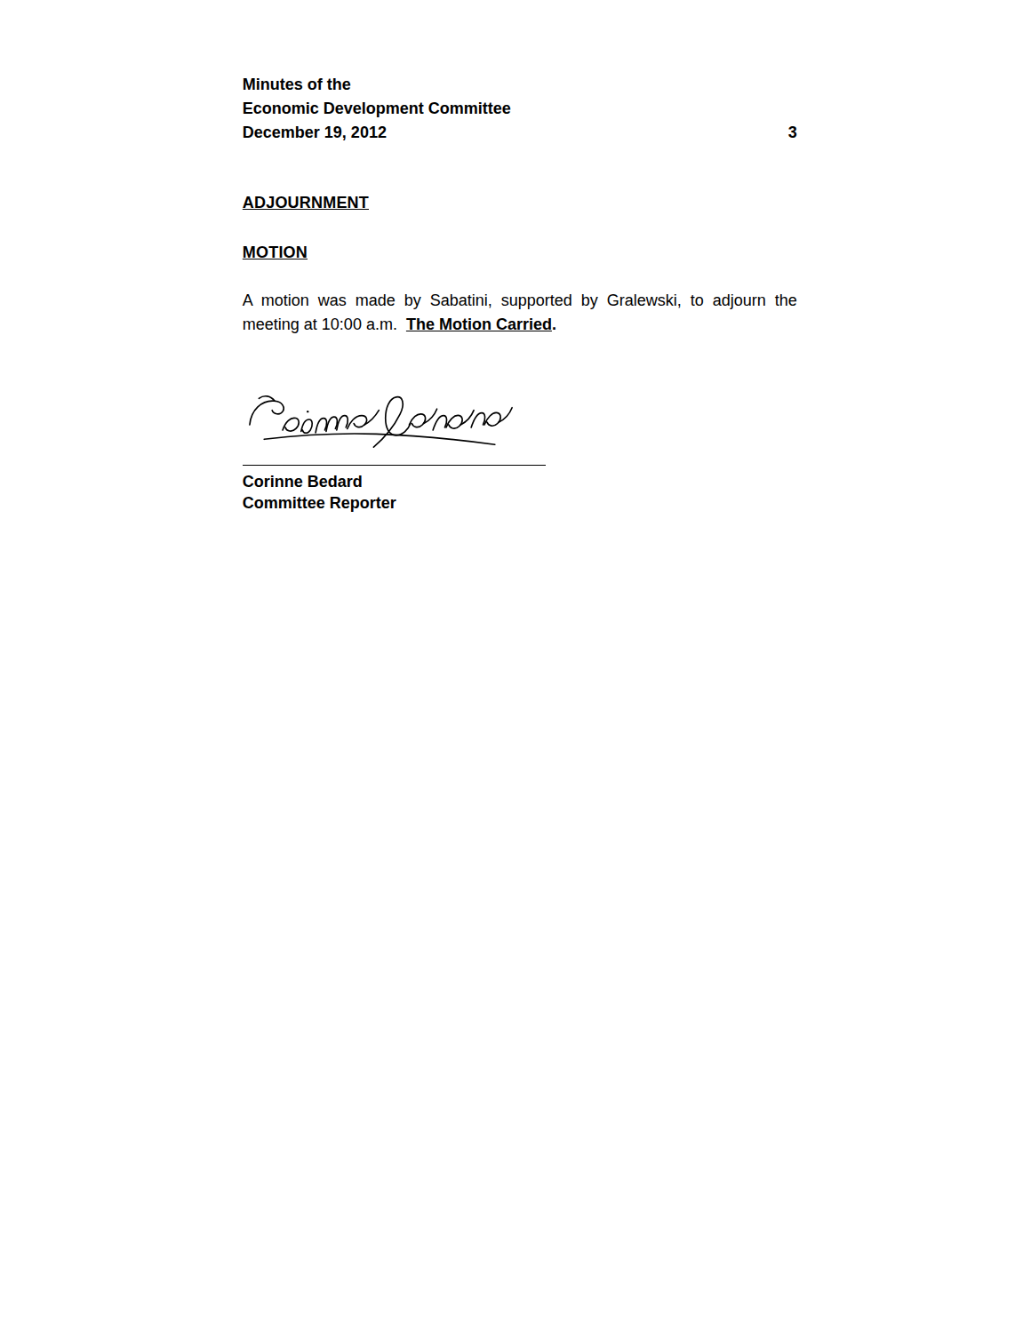Minutes of the
Economic Development Committee
December 19, 2012
3
ADJOURNMENT
MOTION
A motion was made by Sabatini, supported by Gralewski, to adjourn the meeting at 10:00 a.m. The Motion Carried.
Corinne Bedard
Committee Reporter